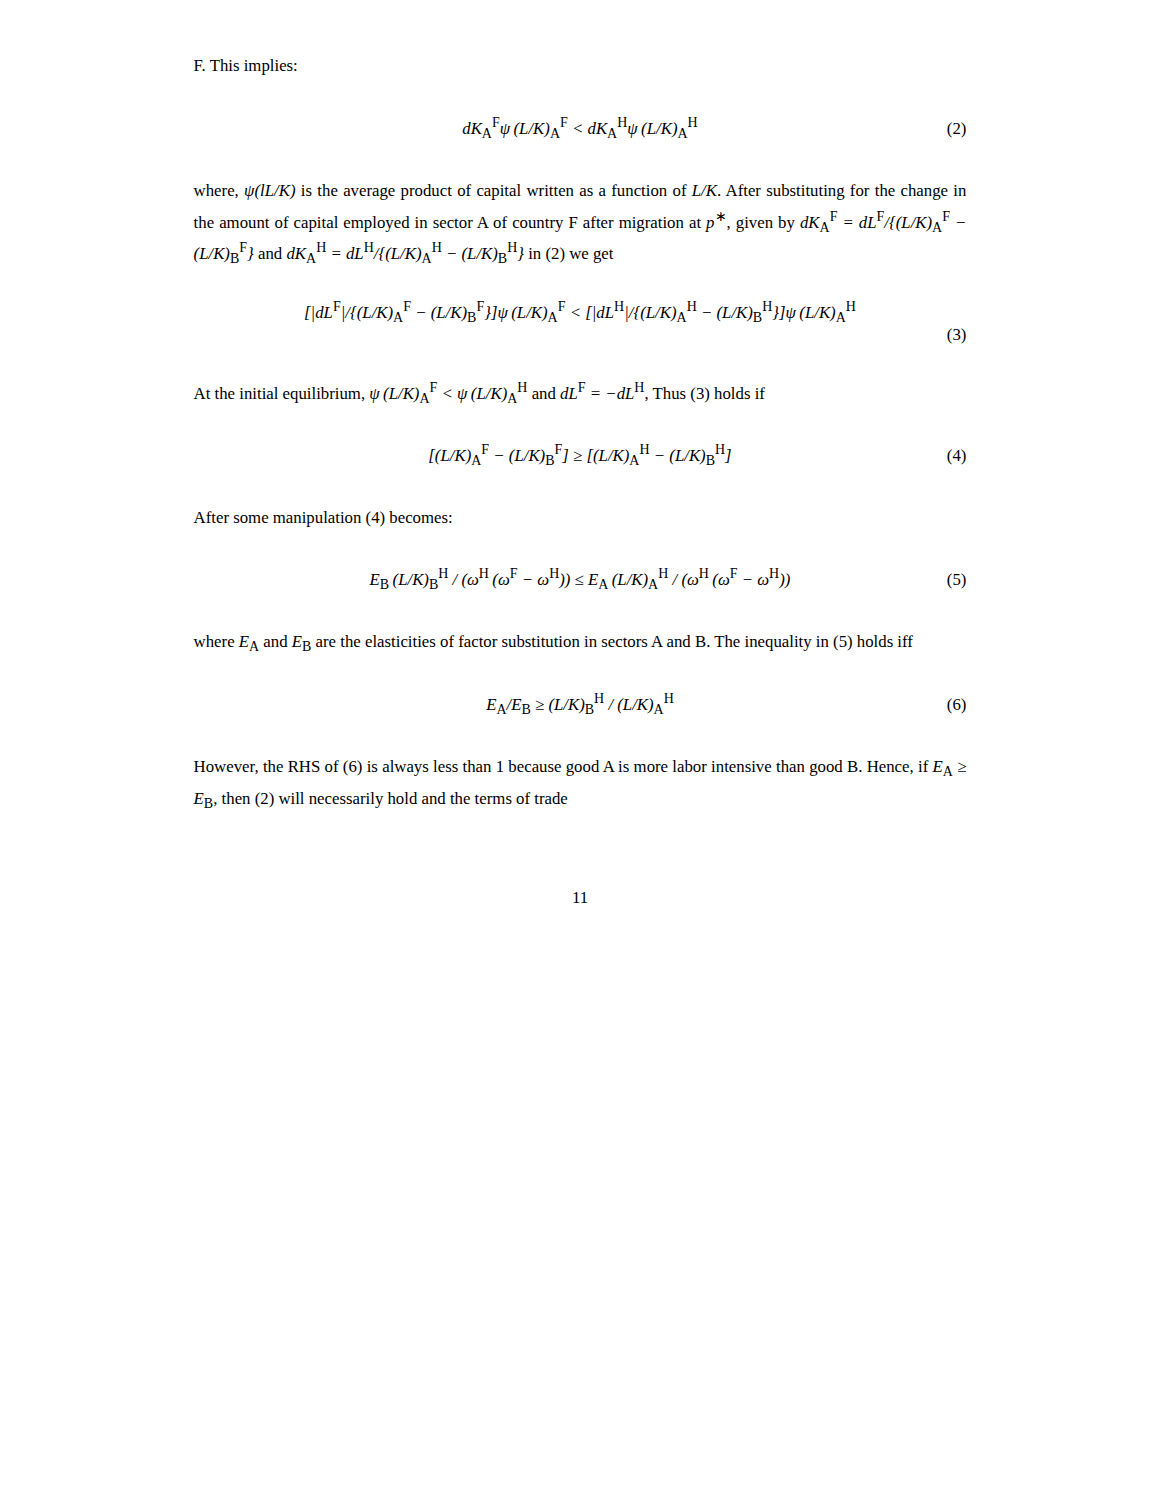F. This implies:
dKAFψ (L/K)AF < dKAHψ (L/K)AH
(2)
where, ψ(lL/K) is the average product of capital written as a function of L/K. After substituting for the change in the amount of capital employed in sector A of country F after migration at p∗, given by dKAF = dLF/{(L/K)AF − (L/K)BF} and dKAH = dLH/{(L/K)AH − (L/K)BH} in (2) we get
[|dLF|/{(L/K)AF − (L/K)BF}]ψ (L/K)AF < [|dLH|/{(L/K)AH − (L/K)BH}]ψ (L/K)AH
(3)
At the initial equilibrium, ψ (L/K)AF < ψ (L/K)AH and dLF = −dLH, Thus (3) holds if
[(L/K)AF − (L/K)BF] ≥ [(L/K)AH − (L/K)BH]
(4)
After some manipulation (4) becomes:
EB (L/K)BH / (ωH (ωF − ωH)) ≤ EA (L/K)AH / (ωH (ωF − ωH))
(5)
where EA and EB are the elasticities of factor substitution in sectors A and B. The inequality in (5) holds iff
EA/EB ≥ (L/K)BH / (L/K)AH
(6)
However, the RHS of (6) is always less than 1 because good A is more labor intensive than good B. Hence, if EA ≥ EB, then (2) will necessarily hold and the terms of trade
11